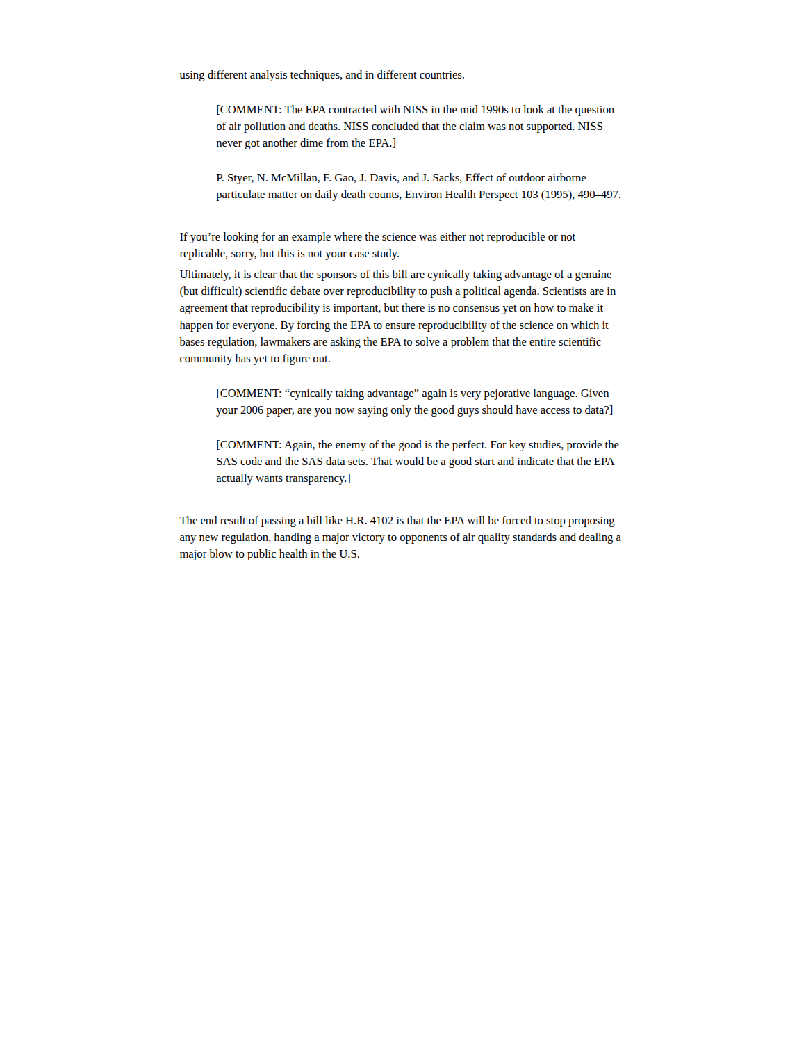using different analysis techniques, and in different countries.
[COMMENT: The EPA contracted with NISS in the mid 1990s to look at the question of air pollution and deaths. NISS concluded that the claim was not supported. NISS never got another dime from the EPA.]
P. Styer, N. McMillan, F. Gao, J. Davis, and J. Sacks, Effect of outdoor airborne particulate matter on daily death counts, Environ Health Perspect 103 (1995), 490–497.
If you’re looking for an example where the science was either not reproducible or not replicable, sorry, but this is not your case study.
Ultimately, it is clear that the sponsors of this bill are cynically taking advantage of a genuine (but difficult) scientific debate over reproducibility to push a political agenda. Scientists are in agreement that reproducibility is important, but there is no consensus yet on how to make it happen for everyone. By forcing the EPA to ensure reproducibility of the science on which it bases regulation, lawmakers are asking the EPA to solve a problem that the entire scientific community has yet to figure out.
[COMMENT: “cynically taking advantage” again is very pejorative language. Given your 2006 paper, are you now saying only the good guys should have access to data?]
[COMMENT: Again, the enemy of the good is the perfect. For key studies, provide the SAS code and the SAS data sets. That would be a good start and indicate that the EPA actually wants transparency.]
The end result of passing a bill like H.R. 4102 is that the EPA will be forced to stop proposing any new regulation, handing a major victory to opponents of air quality standards and dealing a major blow to public health in the U.S.